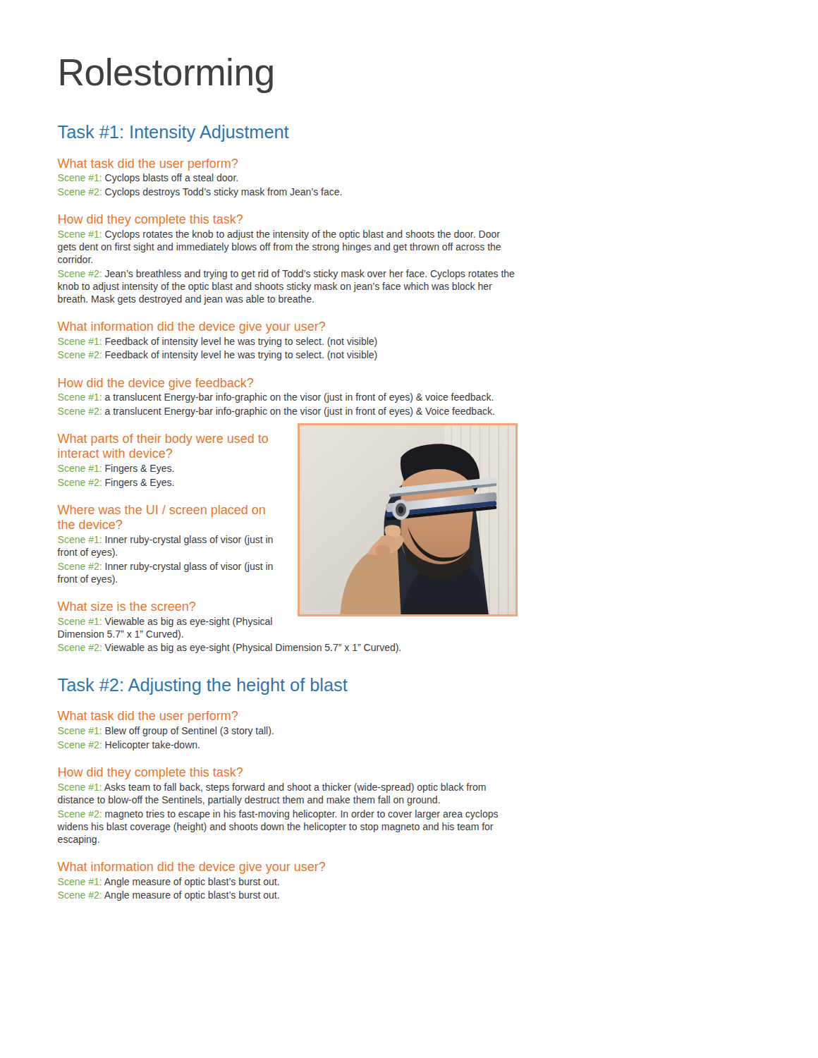Rolestorming
Task #1: Intensity Adjustment
What task did the user perform?
Scene #1: Cyclops blasts off a steal door.
Scene #2: Cyclops destroys Todd’s sticky mask from Jean’s face.
How did they complete this task?
Scene #1: Cyclops rotates the knob to adjust the intensity of the optic blast and shoots the door. Door gets dent on first sight and immediately blows off from the strong hinges and get thrown off across the corridor.
Scene #2: Jean’s breathless and trying to get rid of Todd’s sticky mask over her face. Cyclops rotates the knob to adjust intensity of the optic blast and shoots sticky mask on jean’s face which was block her breath. Mask gets destroyed and jean was able to breathe.
What information did the device give your user?
Scene #1: Feedback of intensity level he was trying to select. (not visible)
Scene #2: Feedback of intensity level he was trying to select. (not visible)
How did the device give feedback?
Scene #1: a translucent Energy-bar info-graphic on the visor (just in front of eyes) & voice feedback.
Scene #2: a translucent Energy-bar info-graphic on the visor (just in front of eyes) & Voice feedback.
What parts of their body were used to interact with device?
Scene #1: Fingers & Eyes.
Scene #2: Fingers & Eyes.
Where was the UI / screen placed on the device?
Scene #1: Inner ruby-crystal glass of visor (just in front of eyes).
Scene #2: Inner ruby-crystal glass of visor (just in front of eyes).
What size is the screen?
Scene #1: Viewable as big as eye-sight (Physical Dimension 5.7” x 1” Curved).
Scene #2: Viewable as big as eye-sight (Physical Dimension 5.7” x 1” Curved).
Task #2: Adjusting the height of blast
What task did the user perform?
Scene #1: Blew off group of Sentinel (3 story tall).
Scene #2: Helicopter take-down.
How did they complete this task?
Scene #1: Asks team to fall back, steps forward and shoot a thicker (wide-spread) optic black from distance to blow-off the Sentinels, partially destruct them and make them fall on ground.
Scene #2: magneto tries to escape in his fast-moving helicopter. In order to cover larger area cyclops widens his blast coverage (height) and shoots down the helicopter to stop magneto and his team for escaping.
What information did the device give your user?
Scene #1: Angle measure of optic blast’s burst out.
Scene #2: Angle measure of optic blast’s burst out.